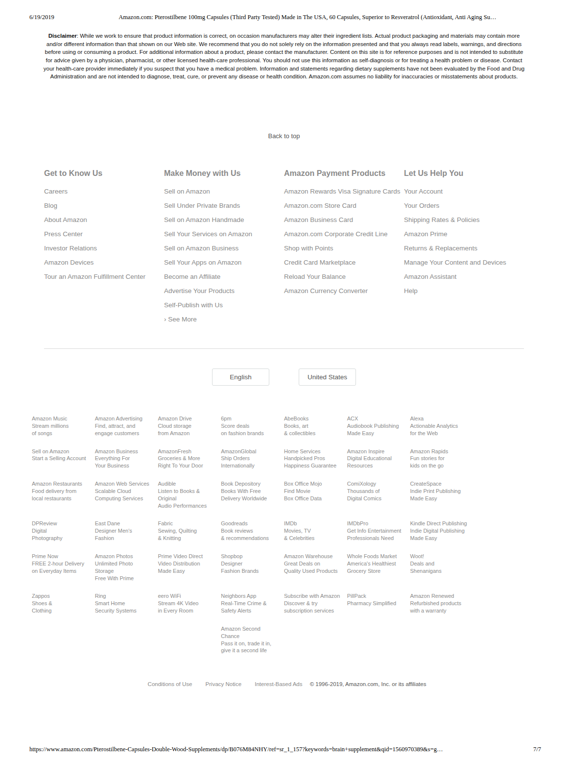6/19/2019 Amazon.com: Pterostilbene 100mg Capsules (Third Party Tested) Made in The USA, 60 Capsules, Superior to Resveratrol (Antioxidant, Anti Aging Su…
Disclaimer: While we work to ensure that product information is correct, on occasion manufacturers may alter their ingredient lists. Actual product packaging and materials may contain more and/or different information than that shown on our Web site. We recommend that you do not solely rely on the information presented and that you always read labels, warnings, and directions before using or consuming a product. For additional information about a product, please contact the manufacturer. Content on this site is for reference purposes and is not intended to substitute for advice given by a physician, pharmacist, or other licensed health-care professional. You should not use this information as self-diagnosis or for treating a health problem or disease. Contact your health-care provider immediately if you suspect that you have a medical problem. Information and statements regarding dietary supplements have not been evaluated by the Food and Drug Administration and are not intended to diagnose, treat, cure, or prevent any disease or health condition. Amazon.com assumes no liability for inaccuracies or misstatements about products.
Back to top
Get to Know Us
Careers
Blog
About Amazon
Press Center
Investor Relations
Amazon Devices
Tour an Amazon Fulfillment Center
Make Money with Us
Sell on Amazon
Sell Under Private Brands
Sell on Amazon Handmade
Sell Your Services on Amazon
Sell on Amazon Business
Sell Your Apps on Amazon
Become an Affiliate
Advertise Your Products
Self-Publish with Us
› See More
Amazon Payment Products
Amazon Rewards Visa Signature Cards
Amazon.com Store Card
Amazon Business Card
Amazon.com Corporate Credit Line
Shop with Points
Credit Card Marketplace
Reload Your Balance
Amazon Currency Converter
Let Us Help You
Your Account
Your Orders
Shipping Rates & Policies
Amazon Prime
Returns & Replacements
Manage Your Content and Devices
Amazon Assistant
Help
English
United States
Amazon Music
Stream millions
of songs
Amazon Advertising
Find, attract, and
engage customers
Amazon Drive
Cloud storage
from Amazon
6pm
Score deals
on fashion brands
AbeBooks
Books, art
& collectibles
ACX
Audiobook Publishing
Made Easy
Alexa
Actionable Analytics
for the Web
Sell on Amazon
Start a Selling Account
Amazon Business
Everything For
Your Business
AmazonFresh
Groceries & More
Right To Your Door
AmazonGlobal
Ship Orders
Internationally
Home Services
Handpicked Pros
Happiness Guarantee
Amazon Inspire
Digital Educational
Resources
Amazon Rapids
Fun stories for
kids on the go
Amazon Restaurants
Food delivery from
local restaurants
Amazon Web Services
Scalable Cloud
Computing Services
Audible
Listen to Books & Original
Audio Performances
Book Depository
Books With Free
Delivery Worldwide
Box Office Mojo
Find Movie
Box Office Data
ComiXology
Thousands of
Digital Comics
CreateSpace
Indie Print Publishing
Made Easy
DPReview
Digital
Photography
East Dane
Designer Men's
Fashion
Fabric
Sewing, Quilting
& Knitting
Goodreads
Book reviews
& recommendations
IMDb
Movies, TV
& Celebrities
IMDbPro
Get Info Entertainment
Professionals Need
Kindle Direct Publishing
Indie Digital Publishing
Made Easy
Prime Now
FREE 2-hour Delivery
on Everyday Items
Amazon Photos
Unlimited Photo Storage
Free With Prime
Prime Video Direct
Video Distribution
Made Easy
Shopbop
Designer
Fashion Brands
Amazon Warehouse
Great Deals on
Quality Used Products
Whole Foods Market
America's Healthiest
Grocery Store
Woot!
Deals and
Shenanigans
Zappos
Shoes &
Clothing
Ring
Smart Home
Security Systems
eero WiFi
Stream 4K Video
in Every Room
Neighbors App
Real-Time Crime & Safety Alerts
Subscribe with Amazon
Discover & try
subscription services
PillPack
Pharmacy Simplified
Amazon Renewed
Refurbished products
with a warranty
Amazon Second Chance
Pass it on, trade it in,
give it a second life
Conditions of Use Privacy Notice Interest-Based Ads © 1996-2019, Amazon.com, Inc. or its affiliates
https://www.amazon.com/Pterostilbene-Capsules-Double-Wood-Supplements/dp/B076M84NHY/ref=sr_1_157?keywords=brain+supplement&qid=1560970389&s=g… 7/7